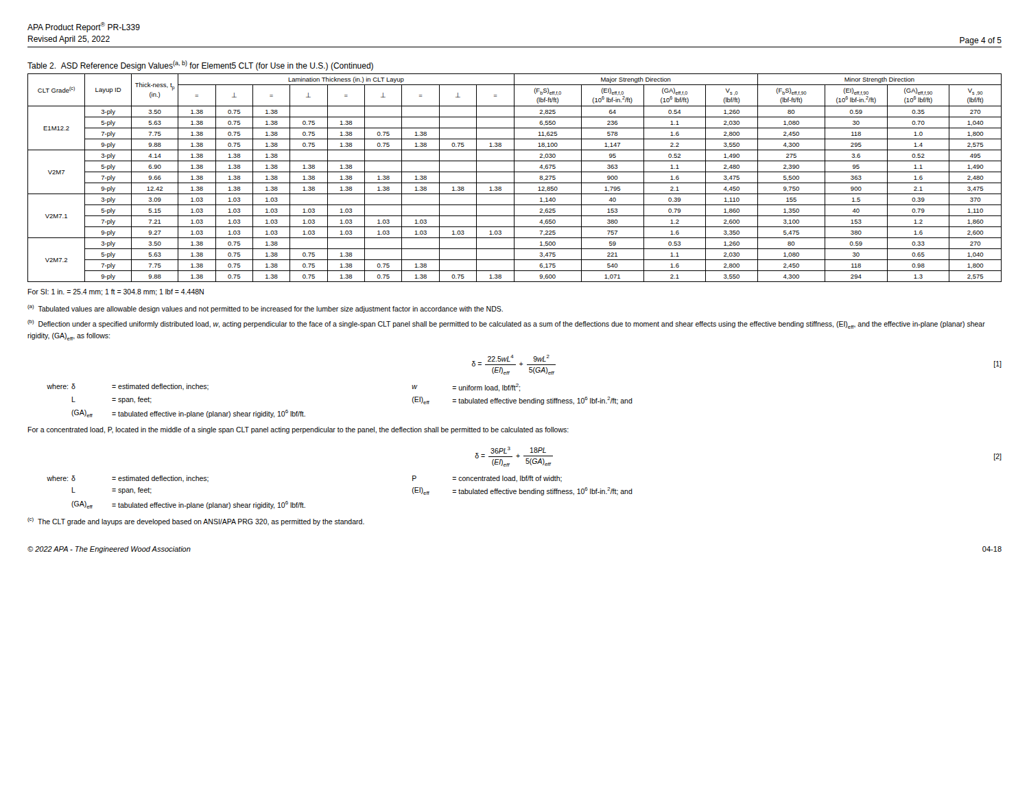APA Product Report® PR-L339
Revised April 25, 2022
Page 4 of 5
Table 2. ASD Reference Design Values(a, b) for Element5 CLT (for Use in the U.S.) (Continued)
| CLT Grade (c) | Layup ID | Thick-ness, t p (in.) | Lamination Thickness (in.) in CLT Layup | Major Strength Direction | Minor Strength Direction |
| --- | --- | --- | --- | --- | --- |
| = | ⊥ | = | ⊥ | = | ⊥ | = | ⊥ | = | (F b S) eff,f,0 (lbf-ft/ft) | (EI) eff,f,0 (10 6 lbf-in. 2 /ft) | (GA) eff,f,0 (10 6 lbf/ft) | V s ,0 (lbf/ft) | (F b S) eff,f,90 (lbf-ft/ft) | (EI) eff,f,90 (10 6 lbf-in. 2 /ft) | (GA) eff,f,90 (10 6 lbf/ft) | V s ,90 (lbf/ft) |
| E1M12.2 | 3-ply | 3.50 | 1.38 | 0.75 | 1.38 | | | | | | | 2,825 | 64 | 0.54 | 1,260 | 80 | 0.59 | 0.35 | 270 |
| 5-ply | 5.63 | 1.38 | 0.75 | 1.38 | 0.75 | 1.38 | | | | | 6,550 | 236 | 1.1 | 2,030 | 1,080 | 30 | 0.70 | 1,040 |
| 7-ply | 7.75 | 1.38 | 0.75 | 1.38 | 0.75 | 1.38 | 0.75 | 1.38 | | | 11,625 | 578 | 1.6 | 2,800 | 2,450 | 118 | 1.0 | 1,800 |
| 9-ply | 9.88 | 1.38 | 0.75 | 1.38 | 0.75 | 1.38 | 0.75 | 1.38 | 0.75 | 1.38 | 18,100 | 1,147 | 2.2 | 3,550 | 4,300 | 295 | 1.4 | 2,575 |
| V2M7 | 3-ply | 4.14 | 1.38 | 1.38 | 1.38 | | | | | | | 2,030 | 95 | 0.52 | 1,490 | 275 | 3.6 | 0.52 | 495 |
| 5-ply | 6.90 | 1.38 | 1.38 | 1.38 | 1.38 | 1.38 | | | | | 4,675 | 363 | 1.1 | 2,480 | 2,390 | 95 | 1.1 | 1,490 |
| 7-ply | 9.66 | 1.38 | 1.38 | 1.38 | 1.38 | 1.38 | 1.38 | 1.38 | | | 8,275 | 900 | 1.6 | 3,475 | 5,500 | 363 | 1.6 | 2,480 |
| 9-ply | 12.42 | 1.38 | 1.38 | 1.38 | 1.38 | 1.38 | 1.38 | 1.38 | 1.38 | 1.38 | 12,850 | 1,795 | 2.1 | 4,450 | 9,750 | 900 | 2.1 | 3,475 |
| V2M7.1 | 3-ply | 3.09 | 1.03 | 1.03 | 1.03 | | | | | | | 1,140 | 40 | 0.39 | 1,110 | 155 | 1.5 | 0.39 | 370 |
| 5-ply | 5.15 | 1.03 | 1.03 | 1.03 | 1.03 | 1.03 | | | | | 2,625 | 153 | 0.79 | 1,860 | 1,350 | 40 | 0.79 | 1,110 |
| 7-ply | 7.21 | 1.03 | 1.03 | 1.03 | 1.03 | 1.03 | 1.03 | 1.03 | | | 4,650 | 380 | 1.2 | 2,600 | 3,100 | 153 | 1.2 | 1,860 |
| 9-ply | 9.27 | 1.03 | 1.03 | 1.03 | 1.03 | 1.03 | 1.03 | 1.03 | 1.03 | 1.03 | 7,225 | 757 | 1.6 | 3,350 | 5,475 | 380 | 1.6 | 2,600 |
| V2M7.2 | 3-ply | 3.50 | 1.38 | 0.75 | 1.38 | | | | | | | 1,500 | 59 | 0.53 | 1,260 | 80 | 0.59 | 0.33 | 270 |
| 5-ply | 5.63 | 1.38 | 0.75 | 1.38 | 0.75 | 1.38 | | | | | 3,475 | 221 | 1.1 | 2,030 | 1,080 | 30 | 0.65 | 1,040 |
| 7-ply | 7.75 | 1.38 | 0.75 | 1.38 | 0.75 | 1.38 | 0.75 | 1.38 | | | 6,175 | 540 | 1.6 | 2,800 | 2,450 | 118 | 0.98 | 1,800 |
| 9-ply | 9.88 | 1.38 | 0.75 | 1.38 | 0.75 | 1.38 | 0.75 | 1.38 | 0.75 | 1.38 | 9,600 | 1,071 | 2.1 | 3,550 | 4,300 | 294 | 1.3 | 2,575 |
For SI: 1 in. = 25.4 mm; 1 ft = 304.8 mm; 1 lbf = 4.448N
(a) Tabulated values are allowable design values and not permitted to be increased for the lumber size adjustment factor in accordance with the NDS.
(b) Deflection under a specified uniformly distributed load, w, acting perpendicular to the face of a single-span CLT panel shall be permitted to be calculated as a sum of the deflections due to moment and shear effects using the effective bending stiffness, (EI)eff, and the effective in-plane (planar) shear rigidity, (GA)eff, as follows:
δ = 22.5wL4(EI)eff + 9wL25(GA)eff [1]
| where: | δ | = estimated deflection, inches; | w | = uniform load, lbf/ft 2 ; |
| | L | = span, feet; | (EI) eff | = tabulated effective bending stiffness, 10 6 lbf-in. 2 /ft; and |
| | (GA) eff | = tabulated effective in-plane (planar) shear rigidity, 10 6 lbf/ft. |
For a concentrated load, P, located in the middle of a single span CLT panel acting perpendicular to the panel, the deflection shall be permitted to be calculated as follows:
δ = 36PL3(EI)eff + 18PL 5(GA)eff [2]
| where: | δ | = estimated deflection, inches; | P | = concentrated load, lbf/ft of width; |
| | L | = span, feet; | (EI) eff | = tabulated effective bending stiffness, 10 6 lbf-in. 2 /ft; and |
| | (GA) eff | = tabulated effective in-plane (planar) shear rigidity, 10 6 lbf/ft. |
(c) The CLT grade and layups are developed based on ANSI/APA PRG 320, as permitted by the standard.
© 2022 APA - The Engineered Wood Association
04-18